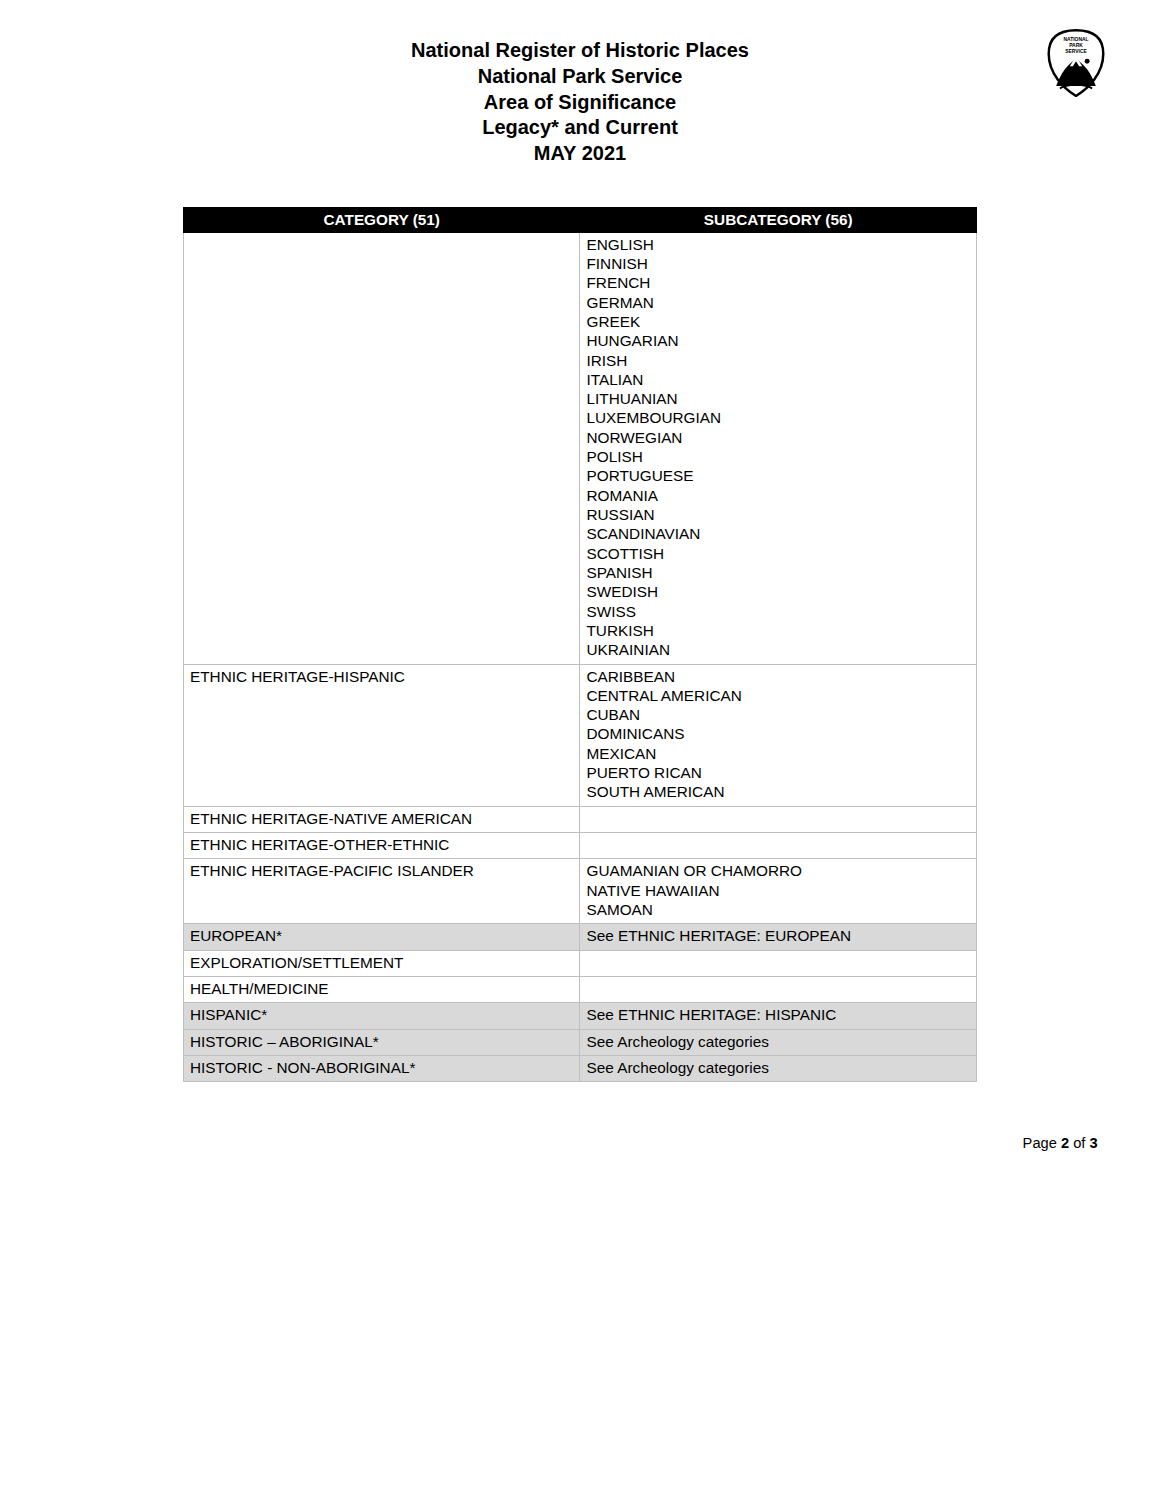NATIONAL PARK SERVICE
National Register of Historic Places National Park Service Area of Significance Legacy* and Current MAY 2021
| CATEGORY (51) | SUBCATEGORY (56) |
| --- | --- |
| | ENGLISH FINNISH FRENCH GERMAN GREEK HUNGARIAN IRISH ITALIAN LITHUANIAN LUXEMBOURGIAN NORWEGIAN POLISH PORTUGUESE ROMANIA RUSSIAN SCANDINAVIAN SCOTTISH SPANISH SWEDISH SWISS TURKISH UKRAINIAN |
| ETHNIC HERITAGE-HISPANIC | CARIBBEAN CENTRAL AMERICAN CUBAN DOMINICANS MEXICAN PUERTO RICAN SOUTH AMERICAN |
| ETHNIC HERITAGE-NATIVE AMERICAN | |
| ETHNIC HERITAGE-OTHER-ETHNIC | |
| ETHNIC HERITAGE-PACIFIC ISLANDER | GUAMANIAN OR CHAMORRO NATIVE HAWAIIAN SAMOAN |
| EUROPEAN* | See ETHNIC HERITAGE: EUROPEAN |
| EXPLORATION/SETTLEMENT | |
| HEALTH/MEDICINE | |
| HISPANIC* | See ETHNIC HERITAGE: HISPANIC |
| HISTORIC – ABORIGINAL* | See Archeology categories |
| HISTORIC - NON-ABORIGINAL* | See Archeology categories |
Page 2 of 3